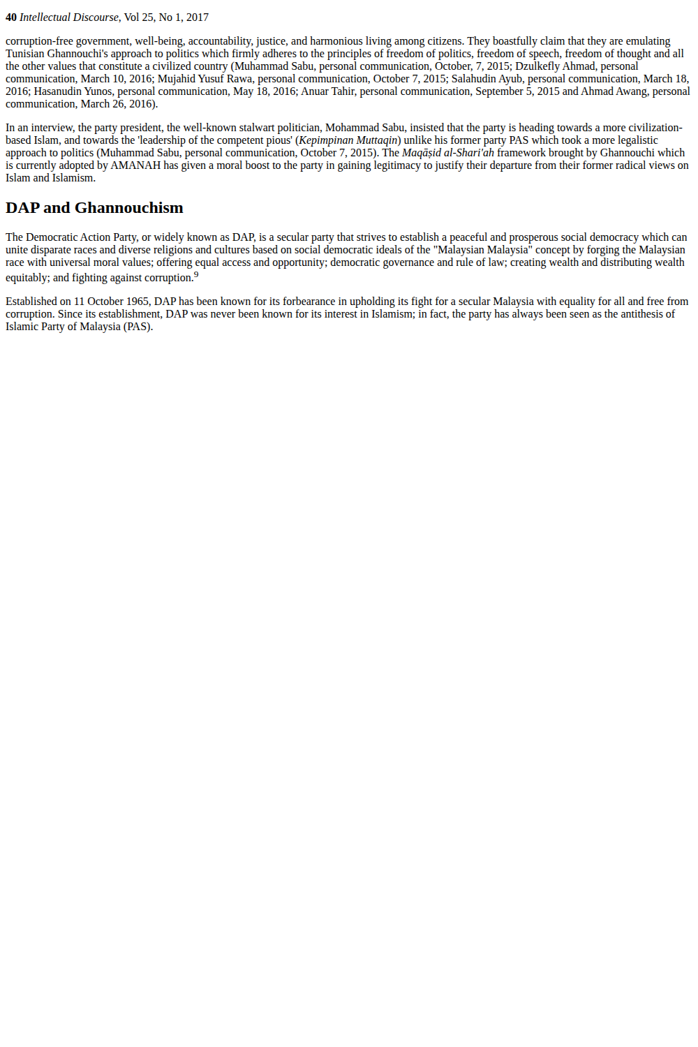40 Intellectual Discourse, Vol 25, No 1, 2017
corruption-free government, well-being, accountability, justice, and harmonious living among citizens. They boastfully claim that they are emulating Tunisian Ghannouchi's approach to politics which firmly adheres to the principles of freedom of politics, freedom of speech, freedom of thought and all the other values that constitute a civilized country (Muhammad Sabu, personal communication, October, 7, 2015; Dzulkefly Ahmad, personal communication, March 10, 2016; Mujahid Yusuf Rawa, personal communication, October 7, 2015; Salahudin Ayub, personal communication, March 18, 2016; Hasanudin Yunos, personal communication, May 18, 2016; Anuar Tahir, personal communication, September 5, 2015 and Ahmad Awang, personal communication, March 26, 2016).
In an interview, the party president, the well-known stalwart politician, Mohammad Sabu, insisted that the party is heading towards a more civilization-based Islam, and towards the 'leadership of the competent pious' (Kepimpinan Muttaqin) unlike his former party PAS which took a more legalistic approach to politics (Muhammad Sabu, personal communication, October 7, 2015). The Maqāṣid al-Shari'ah framework brought by Ghannouchi which is currently adopted by AMANAH has given a moral boost to the party in gaining legitimacy to justify their departure from their former radical views on Islam and Islamism.
DAP and Ghannouchism
The Democratic Action Party, or widely known as DAP, is a secular party that strives to establish a peaceful and prosperous social democracy which can unite disparate races and diverse religions and cultures based on social democratic ideals of the "Malaysian Malaysia" concept by forging the Malaysian race with universal moral values; offering equal access and opportunity; democratic governance and rule of law; creating wealth and distributing wealth equitably; and fighting against corruption.9
Established on 11 October 1965, DAP has been known for its forbearance in upholding its fight for a secular Malaysia with equality for all and free from corruption. Since its establishment, DAP was never been known for its interest in Islamism; in fact, the party has always been seen as the antithesis of Islamic Party of Malaysia (PAS).